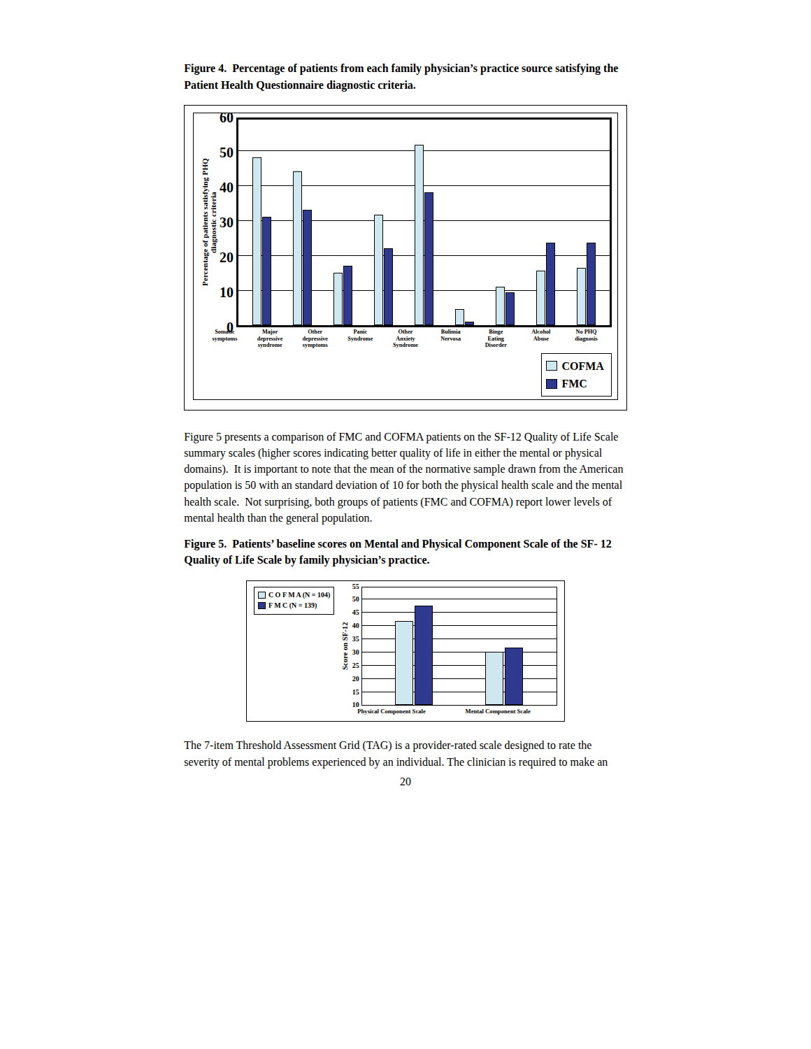Figure 4. Percentage of patients from each family physician’s practice source satisfying the Patient Health Questionnaire diagnostic criteria.
Percentage of patients satisfying PHQ
diagnostic criteria
60 50 40 30 20 10 0
Somatic
symptoms
Major
depressive
syndrome
Other
depressive
symptoms
Panic
Syndrome
Other
Anxiety
Syndrome
Bulimia
Nervosa
Binge
Eating
Disorder
Alcohol
Abuse
No PHQ
diagnosis
COFMA
FMC
Figure 5 presents a comparison of FMC and COFMA patients on the SF-12 Quality of Life Scale summary scales (higher scores indicating better quality of life in either the mental or physical domains). It is important to note that the mean of the normative sample drawn from the American population is 50 with an standard deviation of 10 for both the physical health scale and the mental health scale. Not surprising, both groups of patients (FMC and COFMA) report lower levels of mental health than the general population.
Figure 5. Patients’ baseline scores on Mental and Physical Component Scale of the SF- 12 Quality of Life Scale by family physician’s practice.
C O F M A (N = 104)
F M C (N = 139)
Score on SF-12
55 50 45 40 35 30 25 20 15 10
Physical Component Scale
Mental Component Scale
The 7-item Threshold Assessment Grid (TAG) is a provider-rated scale designed to rate the severity of mental problems experienced by an individual. The clinician is required to make an
20